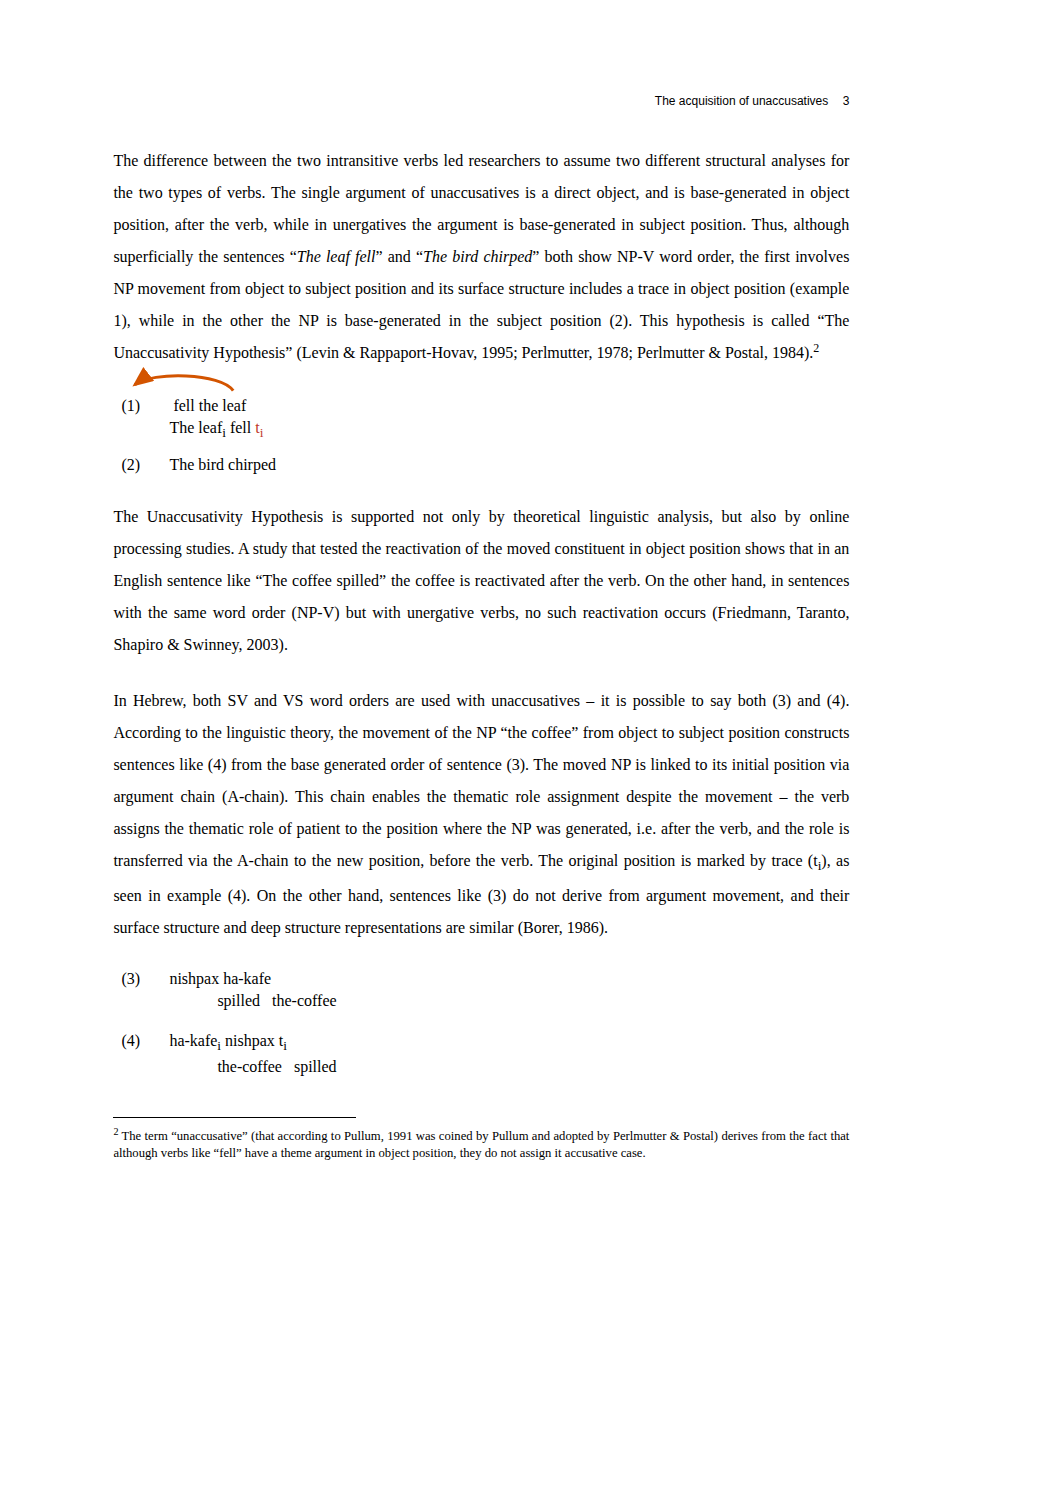The acquisition of unaccusatives3
The difference between the two intransitive verbs led researchers to assume two different structural analyses for the two types of verbs. The single argument of unaccusatives is a direct object, and is base-generated in object position, after the verb, while in unergatives the argument is base-generated in subject position. Thus, although superficially the sentences “The leaf fell” and “The bird chirped” both show NP-V word order, the first involves NP movement from object to subject position and its surface structure includes a trace in object position (example 1), while in the other the NP is base-generated in the subject position (2). This hypothesis is called “The Unaccusativity Hypothesis” (Levin & Rappaport-Hovav, 1995; Perlmutter, 1978; Perlmutter & Postal, 1984).2
(1) fell the leaf The leafi fell ti
(2) The bird chirped
The Unaccusativity Hypothesis is supported not only by theoretical linguistic analysis, but also by online processing studies. A study that tested the reactivation of the moved constituent in object position shows that in an English sentence like “The coffee spilled” the coffee is reactivated after the verb. On the other hand, in sentences with the same word order (NP-V) but with unergative verbs, no such reactivation occurs (Friedmann, Taranto, Shapiro & Swinney, 2003).
In Hebrew, both SV and VS word orders are used with unaccusatives – it is possible to say both (3) and (4). According to the linguistic theory, the movement of the NP “the coffee” from object to subject position constructs sentences like (4) from the base generated order of sentence (3). The moved NP is linked to its initial position via argument chain (A-chain). This chain enables the thematic role assignment despite the movement – the verb assigns the thematic role of patient to the position where the NP was generated, i.e. after the verb, and the role is transferred via the A-chain to the new position, before the verb. The original position is marked by trace (ti), as seen in example (4). On the other hand, sentences like (3) do not derive from argument movement, and their surface structure and deep structure representations are similar (Borer, 1986).
(3) nishpax ha-kafe spilled the-coffee
(4) ha-kafei nishpax ti the-coffee spilled
2 The term “unaccusative” (that according to Pullum, 1991 was coined by Pullum and adopted by Perlmutter & Postal) derives from the fact that although verbs like “fell” have a theme argument in object position, they do not assign it accusative case.